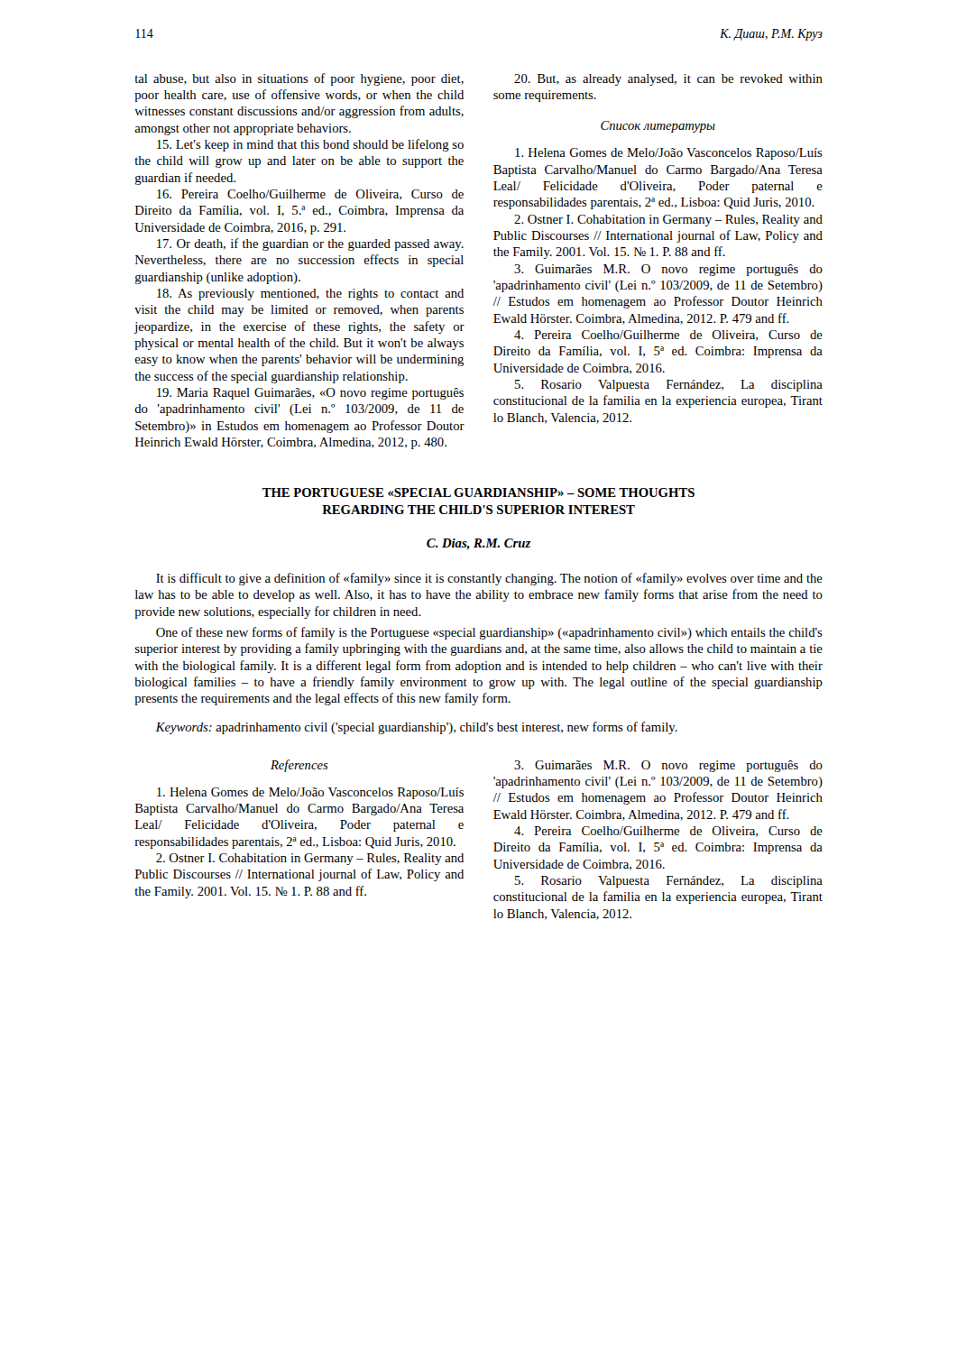114 К. Диаш, Р.М. Круз
tal abuse, but also in situations of poor hygiene, poor diet, poor health care, use of offensive words, or when the child witnesses constant discussions and/or aggression from adults, amongst other not appropriate behaviors.
15. Let's keep in mind that this bond should be lifelong so the child will grow up and later on be able to support the guardian if needed.
16. Pereira Coelho/Guilherme de Oliveira, Curso de Direito da Família, vol. I, 5.ª ed., Coimbra, Imprensa da Universidade de Coimbra, 2016, p. 291.
17. Or death, if the guardian or the guarded passed away. Nevertheless, there are no succession effects in special guardianship (unlike adoption).
18. As previously mentioned, the rights to contact and visit the child may be limited or removed, when parents jeopardize, in the exercise of these rights, the safety or physical or mental health of the child. But it won't be always easy to know when the parents' behavior will be undermining the success of the special guardianship relationship.
19. Maria Raquel Guimarães, «O novo regime português do 'apadrinhamento civil' (Lei n.º 103/2009, de 11 de Setembro)» in Estudos em homenagem ao Professor Doutor Heinrich Ewald Hörster, Coimbra, Almedina, 2012, p. 480.
20. But, as already analysed, it can be revoked within some requirements.
Список литературы
Helena Gomes de Melo/João Vasconcelos Raposo/Luís Baptista Carvalho/Manuel do Carmo Bargado/Ana Teresa Leal/ Felicidade d'Oliveira, Poder paternal e responsabilidades parentais, 2ª ed., Lisboa: Quid Juris, 2010.
Ostner I. Cohabitation in Germany – Rules, Reality and Public Discourses // International journal of Law, Policy and the Family. 2001. Vol. 15. № 1. P. 88 and ff.
Guimarães M.R. O novo regime português do 'apadrinhamento civil' (Lei n.º 103/2009, de 11 de Setembro) // Estudos em homenagem ao Professor Doutor Heinrich Ewald Hörster. Coimbra, Almedina, 2012. P. 479 and ff.
Pereira Coelho/Guilherme de Oliveira, Curso de Direito da Família, vol. I, 5ª ed. Coimbra: Imprensa da Universidade de Coimbra, 2016.
Rosario Valpuesta Fernández, La disciplina constitucional de la familia en la experiencia europea, Tirant lo Blanch, Valencia, 2012.
The Portuguese «Special Guardianship» – Some Thoughts
Regarding the Child's Superior Interest
C. Dias, R.M. Cruz
It is difficult to give a definition of «family» since it is constantly changing. The notion of «family» evolves over time and the law has to be able to develop as well. Also, it has to have the ability to embrace new family forms that arise from the need to provide new solutions, especially for children in need.
One of these new forms of family is the Portuguese «special guardianship» («apadrinhamento civil») which entails the child's superior interest by providing a family upbringing with the guardians and, at the same time, also allows the child to maintain a tie with the biological family. It is a different legal form from adoption and is intended to help children – who can't live with their biological families – to have a friendly family environment to grow up with. The legal outline of the special guardianship presents the requirements and the legal effects of this new family form.
Keywords: apadrinhamento civil ('special guardianship'), child's best interest, new forms of family.
References
Helena Gomes de Melo/João Vasconcelos Raposo/Luís Baptista Carvalho/Manuel do Carmo Bargado/Ana Teresa Leal/ Felicidade d'Oliveira, Poder paternal e responsabilidades parentais, 2ª ed., Lisboa: Quid Juris, 2010.
Ostner I. Cohabitation in Germany – Rules, Reality and Public Discourses // International journal of Law, Policy and the Family. 2001. Vol. 15. № 1. P. 88 and ff.
Guimarães M.R. O novo regime português do 'apadrinhamento civil' (Lei n.º 103/2009, de 11 de Setembro) // Estudos em homenagem ao Professor Doutor Heinrich Ewald Hörster. Coimbra, Almedina, 2012. P. 479 and ff.
Pereira Coelho/Guilherme de Oliveira, Curso de Direito da Família, vol. I, 5ª ed. Coimbra: Imprensa da Universidade de Coimbra, 2016.
Rosario Valpuesta Fernández, La disciplina constitucional de la familia en la experiencia europea, Tirant lo Blanch, Valencia, 2012.